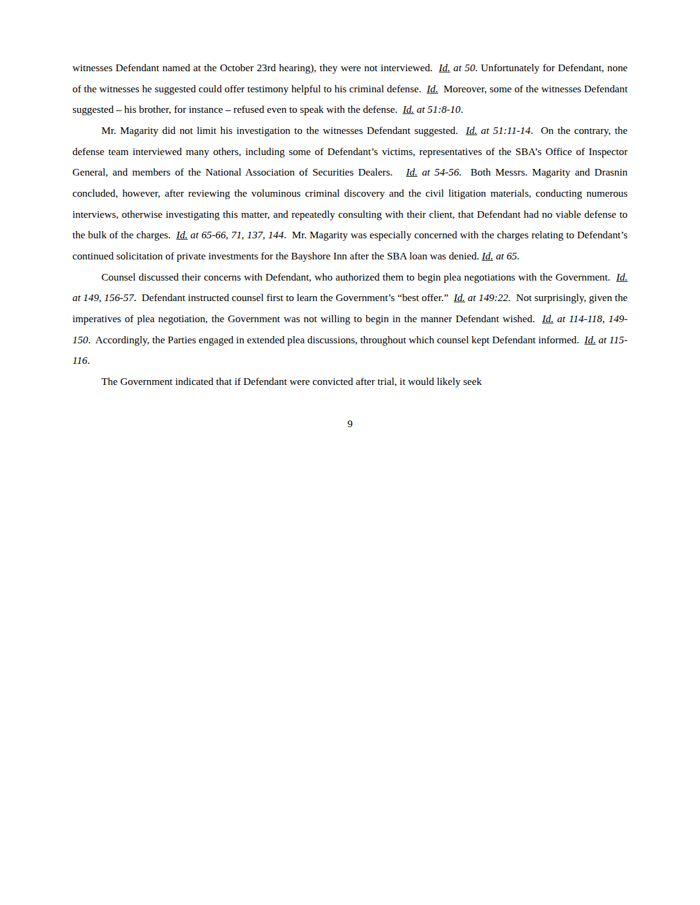witnesses Defendant named at the October 23rd hearing), they were not interviewed. Id. at 50. Unfortunately for Defendant, none of the witnesses he suggested could offer testimony helpful to his criminal defense. Id. Moreover, some of the witnesses Defendant suggested – his brother, for instance – refused even to speak with the defense. Id. at 51:8-10.
Mr. Magarity did not limit his investigation to the witnesses Defendant suggested. Id. at 51:11-14. On the contrary, the defense team interviewed many others, including some of Defendant’s victims, representatives of the SBA’s Office of Inspector General, and members of the National Association of Securities Dealers. Id. at 54-56. Both Messrs. Magarity and Drasnin concluded, however, after reviewing the voluminous criminal discovery and the civil litigation materials, conducting numerous interviews, otherwise investigating this matter, and repeatedly consulting with their client, that Defendant had no viable defense to the bulk of the charges. Id. at 65-66, 71, 137, 144. Mr. Magarity was especially concerned with the charges relating to Defendant’s continued solicitation of private investments for the Bayshore Inn after the SBA loan was denied. Id. at 65.
Counsel discussed their concerns with Defendant, who authorized them to begin plea negotiations with the Government. Id. at 149, 156-57. Defendant instructed counsel first to learn the Government’s “best offer.” Id. at 149:22. Not surprisingly, given the imperatives of plea negotiation, the Government was not willing to begin in the manner Defendant wished. Id. at 114-118, 149-150. Accordingly, the Parties engaged in extended plea discussions, throughout which counsel kept Defendant informed. Id. at 115-116.
The Government indicated that if Defendant were convicted after trial, it would likely seek
9